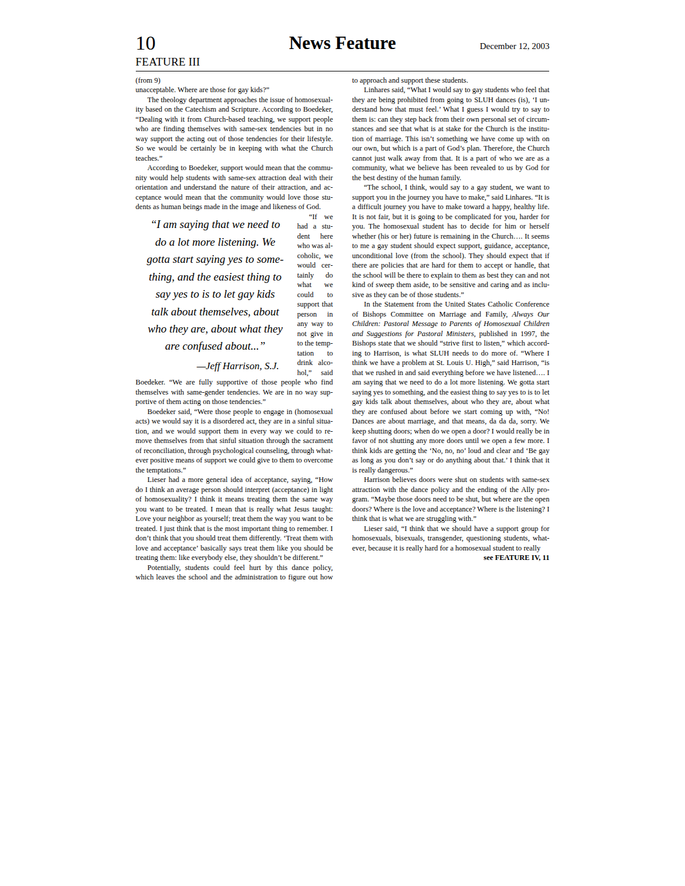10
News Feature
December 12, 2003
FEATURE III
(from 9)
unacceptable. Where are those for gay kids?”
The theology department approaches the issue of homosexuality based on the Catechism and Scripture. According to Boedeker, “Dealing with it from Church-based teaching, we support people who are finding themselves with same-sex tendencies but in no way support the acting out of those tendencies for their lifestyle. So we would be certainly be in keeping with what the Church teaches.”
According to Boedeker, support would mean that the community would help students with same-sex attraction deal with their orientation and understand the nature of their attraction, and acceptance would mean that the community would love those students as human beings made in the image and likeness of God.
“I am saying that we need to do a lot more listening. We gotta start saying yes to something, and the easiest thing to say yes to is to let gay kids talk about themselves, about who they are, about what they are confused about...” —Jeff Harrison, S.J.
“If we had a student here who was alcoholic, we would certainly do what we could to support that person in any way to not give in to the temptation to drink alcohol,” said Boedeker. “We are fully supportive of those people who find themselves with same-gender tendencies. We are in no way supportive of them acting on those tendencies.”
Boedeker said, “Were those people to engage in (homosexual acts) we would say it is a disordered act, they are in a sinful situation, and we would support them in every way we could to remove themselves from that sinful situation through the sacrament of reconciliation, through psychological counseling, through whatever positive means of support we could give to them to overcome the temptations.”
Lieser had a more general idea of acceptance, saying, “How do I think an average person should interpret (acceptance) in light of homosexuality? I think it means treating them the same way you want to be treated. I mean that is really what Jesus taught: Love your neighbor as yourself; treat them the way you want to be treated. I just think that is the most important thing to remember. I don’t think that you should treat them differently. ‘Treat them with love and acceptance’ basically says treat them like you should be treating them: like everybody else, they shouldn’t be different.”
Potentially, students could feel hurt by this dance policy, which leaves the school and the administration to figure out how to approach and support these students.
Linhares said, “What I would say to gay students who feel that they are being prohibited from going to SLUH dances (is), ‘I understand how that must feel.’ What I guess I would try to say to them is: can they step back from their own personal set of circumstances and see that what is at stake for the Church is the institution of marriage. This isn’t something we have come up with on our own, but which is a part of God’s plan. Therefore, the Church cannot just walk away from that. It is a part of who we are as a community, what we believe has been revealed to us by God for the best destiny of the human family.
“The school, I think, would say to a gay student, we want to support you in the journey you have to make,” said Linhares. “It is a difficult journey you have to make toward a happy, healthy life. It is not fair, but it is going to be complicated for you, harder for you. The homosexual student has to decide for him or herself whether (his or her) future is remaining in the Church…. It seems to me a gay student should expect support, guidance, acceptance, unconditional love (from the school). They should expect that if there are policies that are hard for them to accept or handle, that the school will be there to explain to them as best they can and not kind of sweep them aside, to be sensitive and caring and as inclusive as they can be of those students.”
In the Statement from the United States Catholic Conference of Bishops Committee on Marriage and Family, Always Our Children: Pastoral Message to Parents of Homosexual Children and Suggestions for Pastoral Ministers, published in 1997, the Bishops state that we should “strive first to listen,” which according to Harrison, is what SLUH needs to do more of. “Where I think we have a problem at St. Louis U. High,” said Harrison, “is that we rushed in and said everything before we have listened…. I am saying that we need to do a lot more listening. We gotta start saying yes to something, and the easiest thing to say yes to is to let gay kids talk about themselves, about who they are, about what they are confused about before we start coming up with, “No! Dances are about marriage, and that means, da da da, sorry. We keep shutting doors; when do we open a door? I would really be in favor of not shutting any more doors until we open a few more. I think kids are getting the ‘No, no, no’ loud and clear and ‘Be gay as long as you don’t say or do anything about that.’ I think that it is really dangerous.”
Harrison believes doors were shut on students with same-sex attraction with the dance policy and the ending of the Ally program. “Maybe those doors need to be shut, but where are the open doors? Where is the love and acceptance? Where is the listening? I think that is what we are struggling with.”
Lieser said, “I think that we should have a support group for homosexuals, bisexuals, transgender, questioning students, whatever, because it is really hard for a homosexual student to really
see FEATURE IV, 11